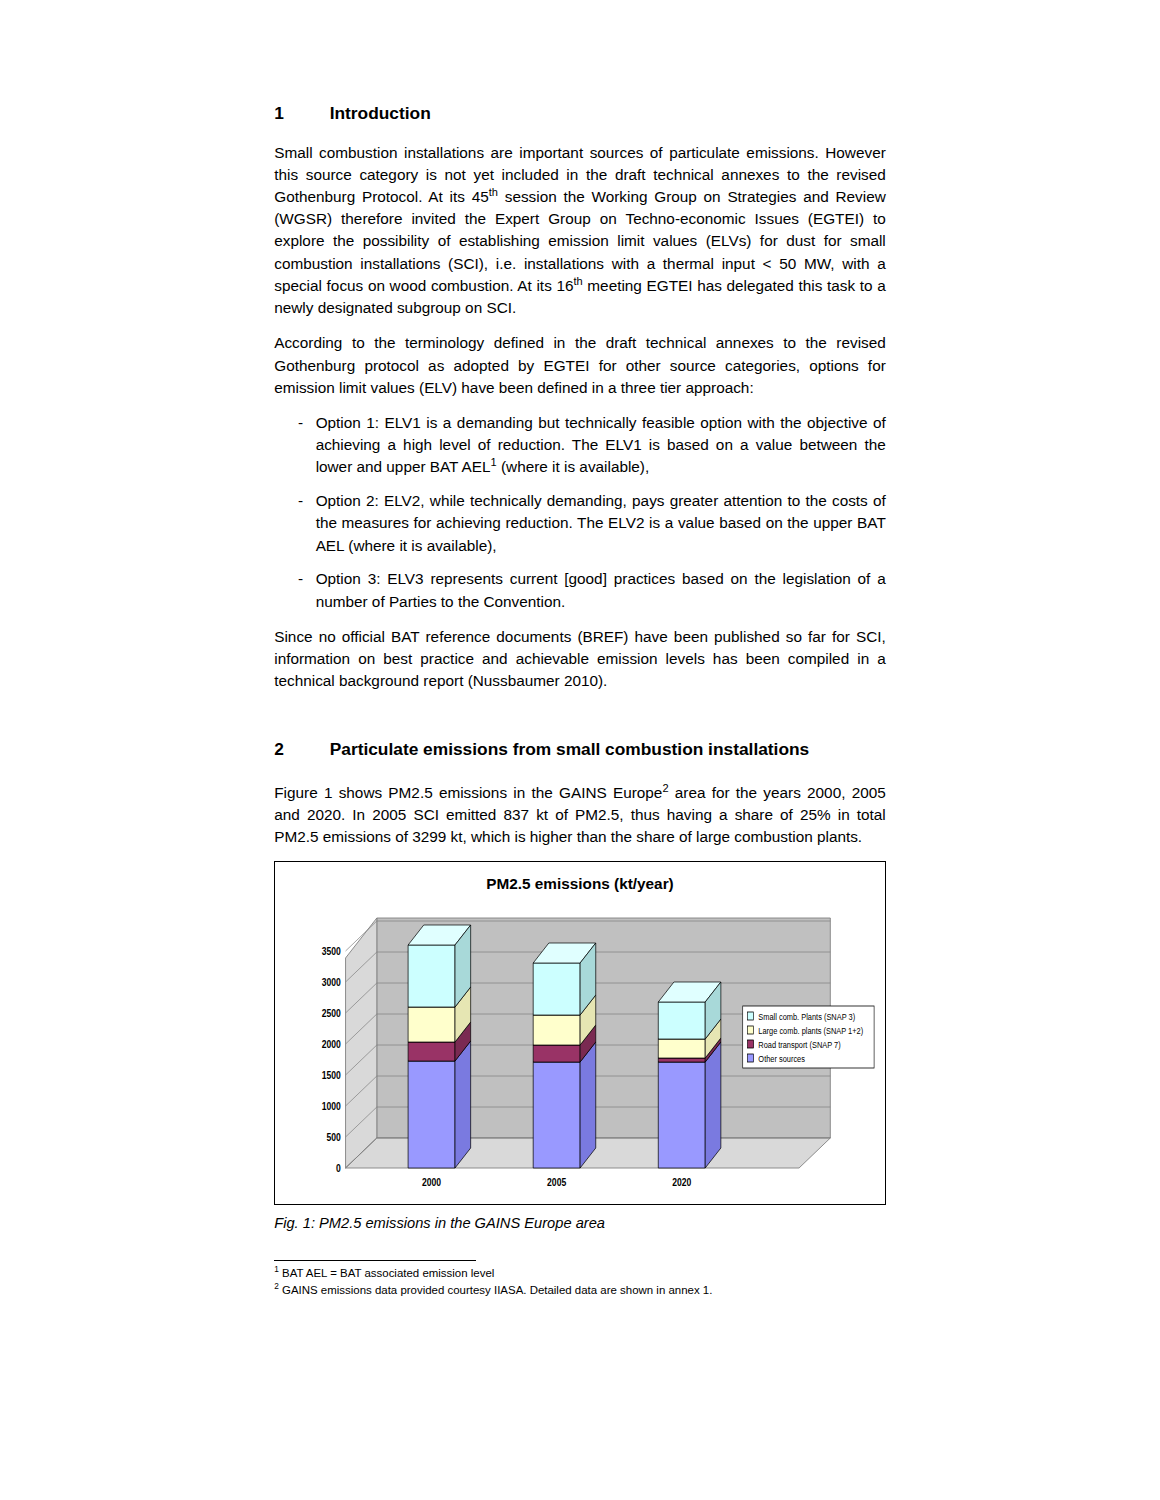1 Introduction
Small combustion installations are important sources of particulate emissions. However this source category is not yet included in the draft technical annexes to the revised Gothenburg Protocol. At its 45th session the Working Group on Strategies and Review (WGSR) therefore invited the Expert Group on Techno-economic Issues (EGTEI) to explore the possibility of establishing emission limit values (ELVs) for dust for small combustion installations (SCI), i.e. installations with a thermal input < 50 MW, with a special focus on wood combustion. At its 16th meeting EGTEI has delegated this task to a newly designated subgroup on SCI.
According to the terminology defined in the draft technical annexes to the revised Gothenburg protocol as adopted by EGTEI for other source categories, options for emission limit values (ELV) have been defined in a three tier approach:
Option 1: ELV1 is a demanding but technically feasible option with the objective of achieving a high level of reduction. The ELV1 is based on a value between the lower and upper BAT AEL1 (where it is available),
Option 2: ELV2, while technically demanding, pays greater attention to the costs of the measures for achieving reduction. The ELV2 is a value based on the upper BAT AEL (where it is available),
Option 3: ELV3 represents current [good] practices based on the legislation of a number of Parties to the Convention.
Since no official BAT reference documents (BREF) have been published so far for SCI, information on best practice and achievable emission levels has been compiled in a technical background report (Nussbaumer 2010).
2 Particulate emissions from small combustion installations
Figure 1 shows PM2.5 emissions in the GAINS Europe2 area for the years 2000, 2005 and 2020. In 2005 SCI emitted 837 kt of PM2.5, thus having a share of 25% in total PM2.5 emissions of 3299 kt, which is higher than the share of large combustion plants.
PM2.5 emissions (kt/year)
0 500 1000 1500 2000 2500 3000 3500 2000 2005 2020 Small comb. Plants (SNAP 3) Large comb. plants (SNAP 1+2) Road transport (SNAP 7) Other sources
Fig. 1: PM2.5 emissions in the GAINS Europe area
1 BAT AEL = BAT associated emission level
2 GAINS emissions data provided courtesy IIASA. Detailed data are shown in annex 1.